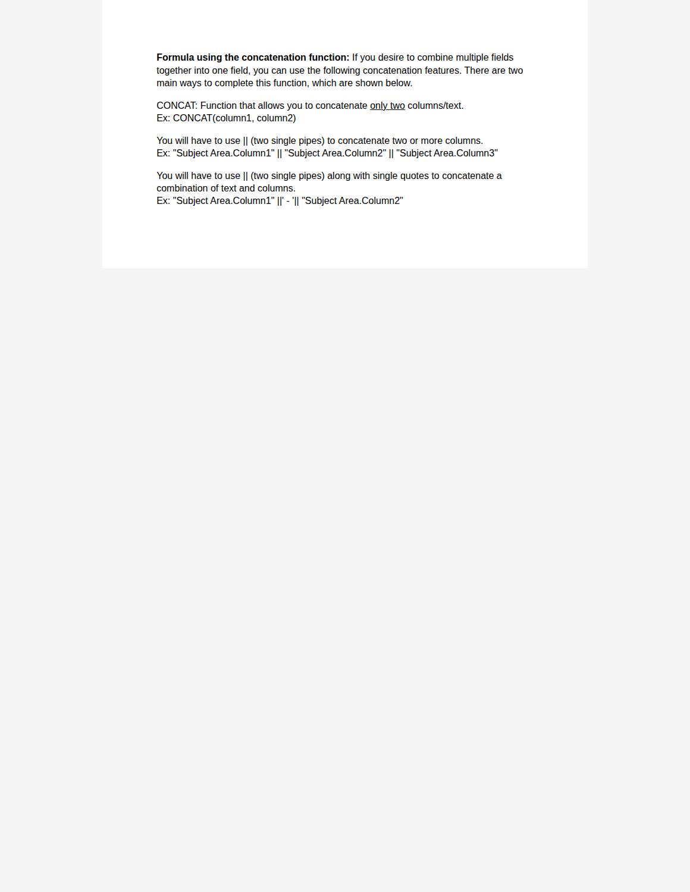Formula using the concatenation function: If you desire to combine multiple fields together into one field, you can use the following concatenation features. There are two main ways to complete this function, which are shown below.
CONCAT: Function that allows you to concatenate only two columns/text.
Ex: CONCAT(column1, column2)
You will have to use || (two single pipes) to concatenate two or more columns.
Ex: "Subject Area.Column1" || "Subject Area.Column2" || "Subject Area.Column3"
You will have to use || (two single pipes) along with single quotes to concatenate a combination of text and columns.
Ex: "Subject Area.Column1" ||' - '|| "Subject Area.Column2"